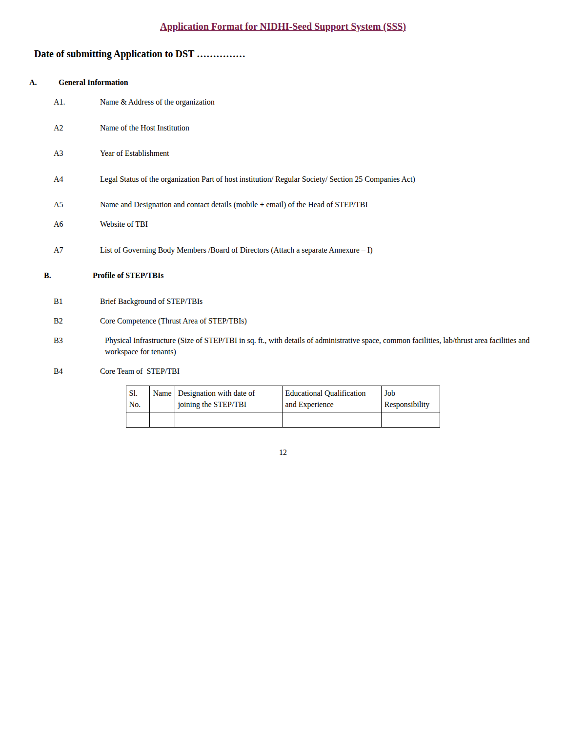Application Format for NIDHI-Seed Support System (SSS)
Date of submitting Application to DST ……………
A. General Information
A1.
Name & Address of the organization
A2
Name of the Host Institution
A3
Year of Establishment
A4
Legal Status of the organization Part of host institution/ Regular Society/ Section 25 Companies Act)
A5
Name and Designation and contact details (mobile + email) of the Head of STEP/TBI
A6
Website of TBI
A7
List of Governing Body Members /Board of Directors (Attach a separate Annexure – I)
B. Profile of STEP/TBIs
B1
Brief Background of STEP/TBIs
B2
Core Competence (Thrust Area of STEP/TBIs)
B3
Physical Infrastructure (Size of STEP/TBI in sq. ft., with details of administrative space, common facilities, lab/thrust area facilities and workspace for tenants)
B4
Core Team of STEP/TBI
| Sl. No. | Name | Designation with date of joining the STEP/TBI | Educational Qualification and Experience | Job Responsibility |
| --- | --- | --- | --- | --- |
12